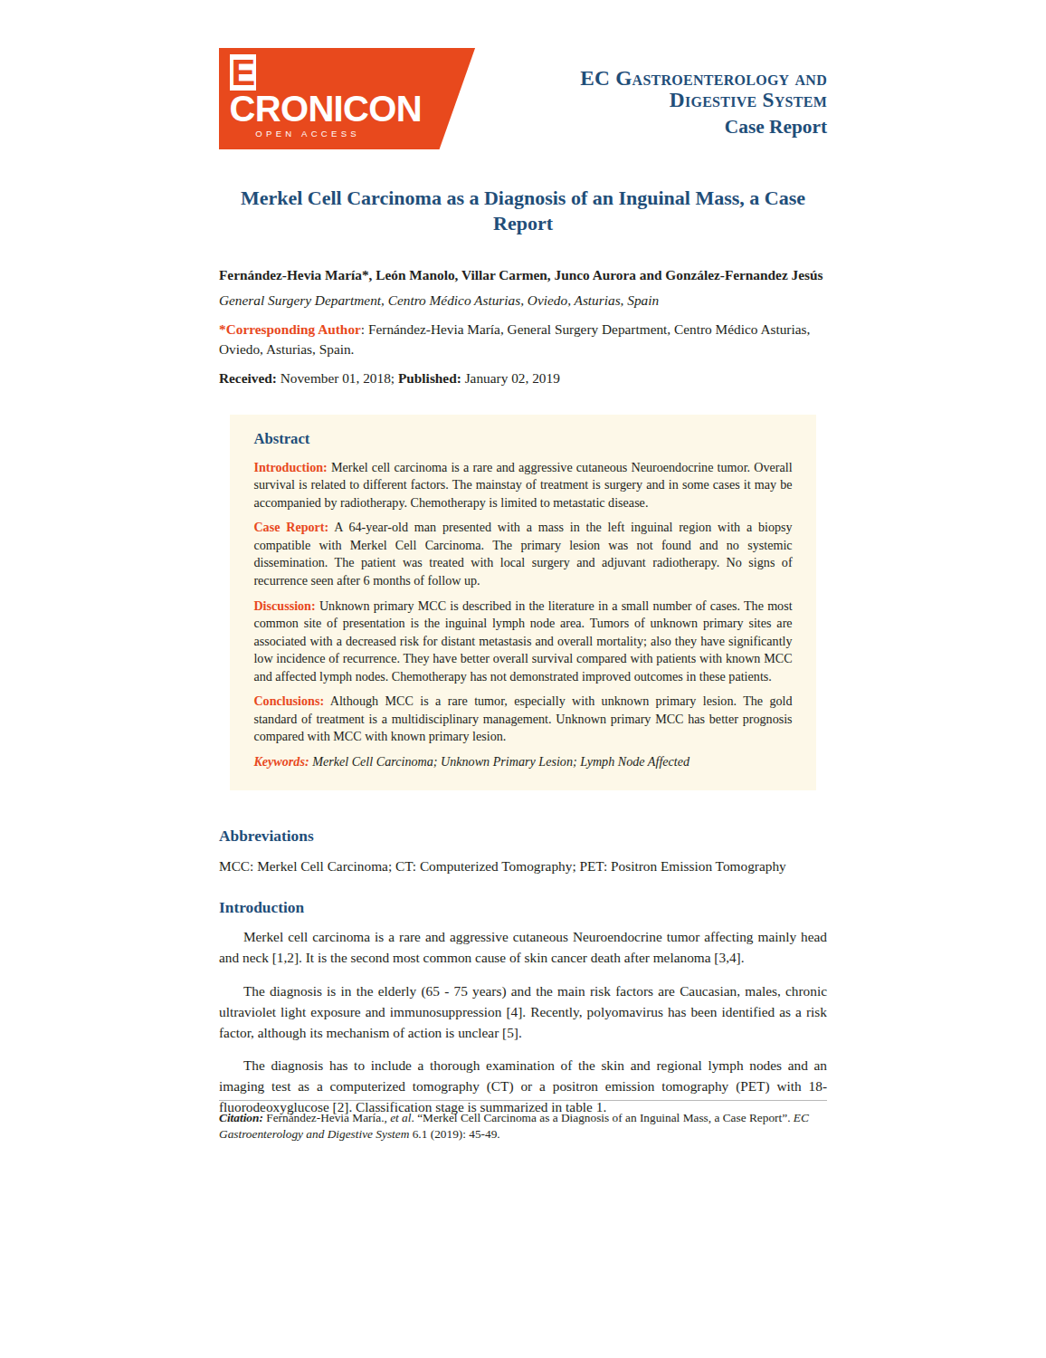ECRONICON OPEN ACCESS
EC Gastroenterology and Digestive System
Case Report
Merkel Cell Carcinoma as a Diagnosis of an Inguinal Mass, a Case Report
Fernández-Hevia María*, León Manolo, Villar Carmen, Junco Aurora and González-Fernandez Jesús
General Surgery Department, Centro Médico Asturias, Oviedo, Asturias, Spain
*Corresponding Author: Fernández-Hevia María, General Surgery Department, Centro Médico Asturias, Oviedo, Asturias, Spain.
Received: November 01, 2018; Published: January 02, 2019
Abstract
Introduction: Merkel cell carcinoma is a rare and aggressive cutaneous Neuroendocrine tumor. Overall survival is related to different factors. The mainstay of treatment is surgery and in some cases it may be accompanied by radiotherapy. Chemotherapy is limited to metastatic disease.
Case Report: A 64-year-old man presented with a mass in the left inguinal region with a biopsy compatible with Merkel Cell Carcinoma. The primary lesion was not found and no systemic dissemination. The patient was treated with local surgery and adjuvant radiotherapy. No signs of recurrence seen after 6 months of follow up.
Discussion: Unknown primary MCC is described in the literature in a small number of cases. The most common site of presentation is the inguinal lymph node area. Tumors of unknown primary sites are associated with a decreased risk for distant metastasis and overall mortality; also they have significantly low incidence of recurrence. They have better overall survival compared with patients with known MCC and affected lymph nodes. Chemotherapy has not demonstrated improved outcomes in these patients.
Conclusions: Although MCC is a rare tumor, especially with unknown primary lesion. The gold standard of treatment is a multidisciplinary management. Unknown primary MCC has better prognosis compared with MCC with known primary lesion.
Keywords: Merkel Cell Carcinoma; Unknown Primary Lesion; Lymph Node Affected
Abbreviations
MCC: Merkel Cell Carcinoma; CT: Computerized Tomography; PET: Positron Emission Tomography
Introduction
Merkel cell carcinoma is a rare and aggressive cutaneous Neuroendocrine tumor affecting mainly head and neck [1,2]. It is the second most common cause of skin cancer death after melanoma [3,4].
The diagnosis is in the elderly (65 - 75 years) and the main risk factors are Caucasian, males, chronic ultraviolet light exposure and immunosuppression [4]. Recently, polyomavirus has been identified as a risk factor, although its mechanism of action is unclear [5].
The diagnosis has to include a thorough examination of the skin and regional lymph nodes and an imaging test as a computerized tomography (CT) or a positron emission tomography (PET) with 18-fluorodeoxyglucose [2]. Classification stage is summarized in table 1.
Citation: Fernández-Hevia María., et al. “Merkel Cell Carcinoma as a Diagnosis of an Inguinal Mass, a Case Report”. EC Gastroenterology and Digestive System 6.1 (2019): 45-49.